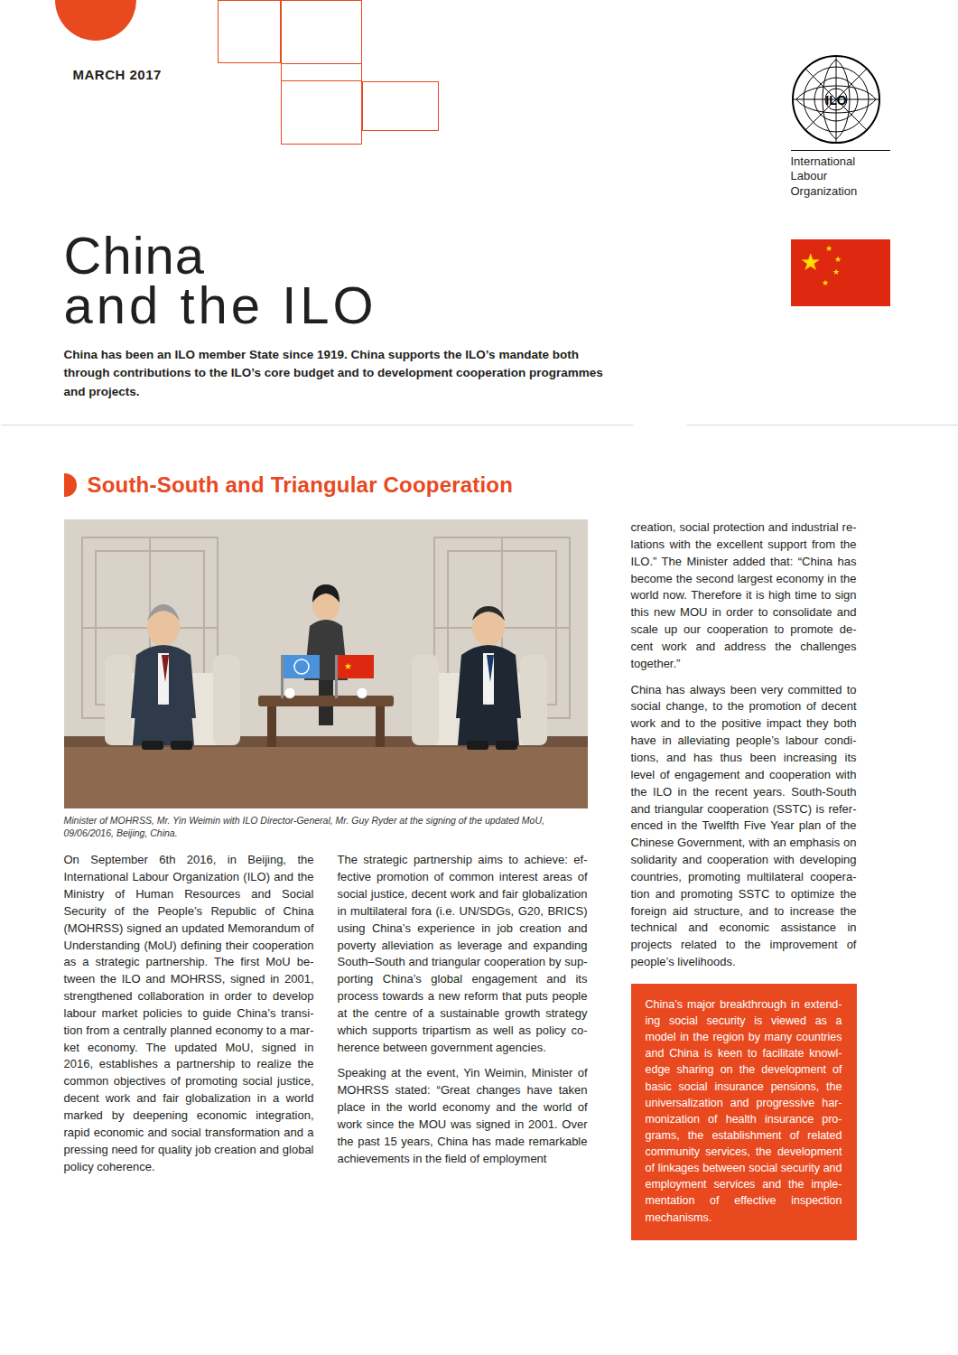MARCH 2017
ILO
International
Labour
Organization
Chinaand the ILO
China has been an ILO member State since 1919. China supports the ILO’s mandate both through contributions to the ILO’s core budget and to development cooperation programmes and projects.
★ ★ ★ ★ ★
South-South and Triangular Cooperation
★
Minister of MOHRSS, Mr. Yin Weimin with ILO Director-General, Mr. Guy Ryder at the signing of the updated MoU, 09/06/2016, Beijing, China.
On September 6th 2016, in Beijing, the International Labour Organization (ILO) and the Ministry of Human Resources and Social Security of the People’s Republic of China (MOHRSS) signed an updated Memorandum of Understanding (MoU) defining their cooperation as a strategic partnership. The first MoU between the ILO and MOHRSS, signed in 2001, strengthened collaboration in order to develop labour market policies to guide China’s transition from a centrally planned economy to a market economy. The updated MoU, signed in 2016, establishes a partnership to realize the common objectives of promoting social justice, decent work and fair globalization in a world marked by deepening economic integration, rapid economic and social transformation and a pressing need for quality job creation and global policy coherence.
The strategic partnership aims to achieve: effective promotion of common interest areas of social justice, decent work and fair globalization in multilateral fora (i.e. UN/SDGs, G20, BRICS) using China’s experience in job creation and poverty alleviation as leverage and expanding South–South and triangular cooperation by supporting China’s global engagement and its process towards a new reform that puts people at the centre of a sustainable growth strategy which supports tripartism as well as policy coherence between government agencies.
Speaking at the event, Yin Weimin, Minister of MOHRSS stated: “Great changes have taken place in the world economy and the world of work since the MOU was signed in 2001. Over the past 15 years, China has made remarkable achievements in the field of employment
creation, social protection and industrial relations with the excellent support from the ILO.” The Minister added that: “China has become the second largest economy in the world now. Therefore it is high time to sign this new MOU in order to consolidate and scale up our cooperation to promote decent work and address the challenges together.”
China has always been very committed to social change, to the promotion of decent work and to the positive impact they both have in alleviating people’s labour conditions, and has thus been increasing its level of engagement and cooperation with the ILO in the recent years. South-South and triangular cooperation (SSTC) is referenced in the Twelfth Five Year plan of the Chinese Government, with an emphasis on solidarity and cooperation with developing countries, promoting multilateral cooperation and promoting SSTC to optimize the foreign aid structure, and to increase the technical and economic assistance in projects related to the improvement of people’s livelihoods.
China’s major breakthrough in extending social security is viewed as a model in the region by many countries and China is keen to facilitate knowledge sharing on the development of basic social insurance pensions, the universalization and progressive harmonization of health insurance programs, the establishment of related community services, the development of linkages between social security and employment services and the implementation of effective inspection mechanisms.